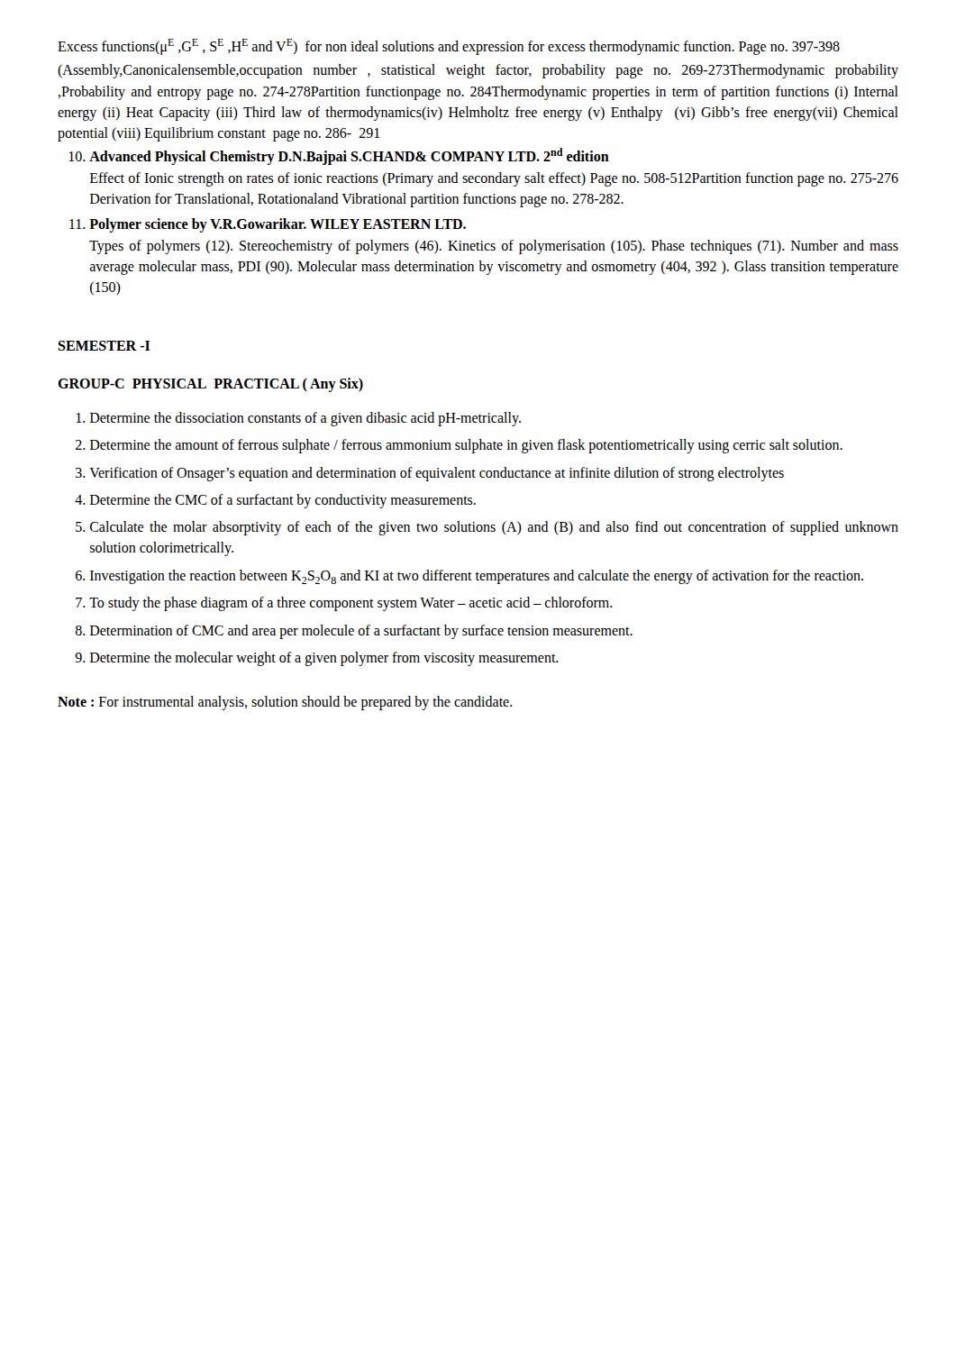Excess functions(μE ,GE , SE ,HE and VE) for non ideal solutions and expression for excess thermodynamic function. Page no. 397-398
(Assembly,Canonicalensemble,occupation number , statistical weight factor, probability page no. 269-273Thermodynamic probability ,Probability and entropy page no. 274-278Partition functionpage no. 284Thermodynamic properties in term of partition functions (i) Internal energy (ii) Heat Capacity (iii) Third law of thermodynamics(iv) Helmholtz free energy (v) Enthalpy (vi) Gibb’s free energy(vii) Chemical potential (viii) Equilibrium constant page no. 286- 291
Advanced Physical Chemistry D.N.Bajpai S.CHAND& COMPANY LTD. 2nd edition
Effect of Ionic strength on rates of ionic reactions (Primary and secondary salt effect) Page no. 508-512Partition function page no. 275-276 Derivation for Translational, Rotationaland Vibrational partition functions page no. 278-282.
Polymer science by V.R.Gowarikar. WILEY EASTERN LTD.
Types of polymers (12). Stereochemistry of polymers (46). Kinetics of polymerisation (105). Phase techniques (71). Number and mass average molecular mass, PDI (90). Molecular mass determination by viscometry and osmometry (404, 392 ). Glass transition temperature (150)
SEMESTER -I
GROUP-C PHYSICAL PRACTICAL ( Any Six)
Determine the dissociation constants of a given dibasic acid pH-metrically.
Determine the amount of ferrous sulphate / ferrous ammonium sulphate in given flask potentiometrically using cerric salt solution.
Verification of Onsager’s equation and determination of equivalent conductance at infinite dilution of strong electrolytes
Determine the CMC of a surfactant by conductivity measurements.
Calculate the molar absorptivity of each of the given two solutions (A) and (B) and also find out concentration of supplied unknown solution colorimetrically.
Investigation the reaction between K2S2O8 and KI at two different temperatures and calculate the energy of activation for the reaction.
To study the phase diagram of a three component system Water – acetic acid – chloroform.
Determination of CMC and area per molecule of a surfactant by surface tension measurement.
Determine the molecular weight of a given polymer from viscosity measurement.
Note : For instrumental analysis, solution should be prepared by the candidate.